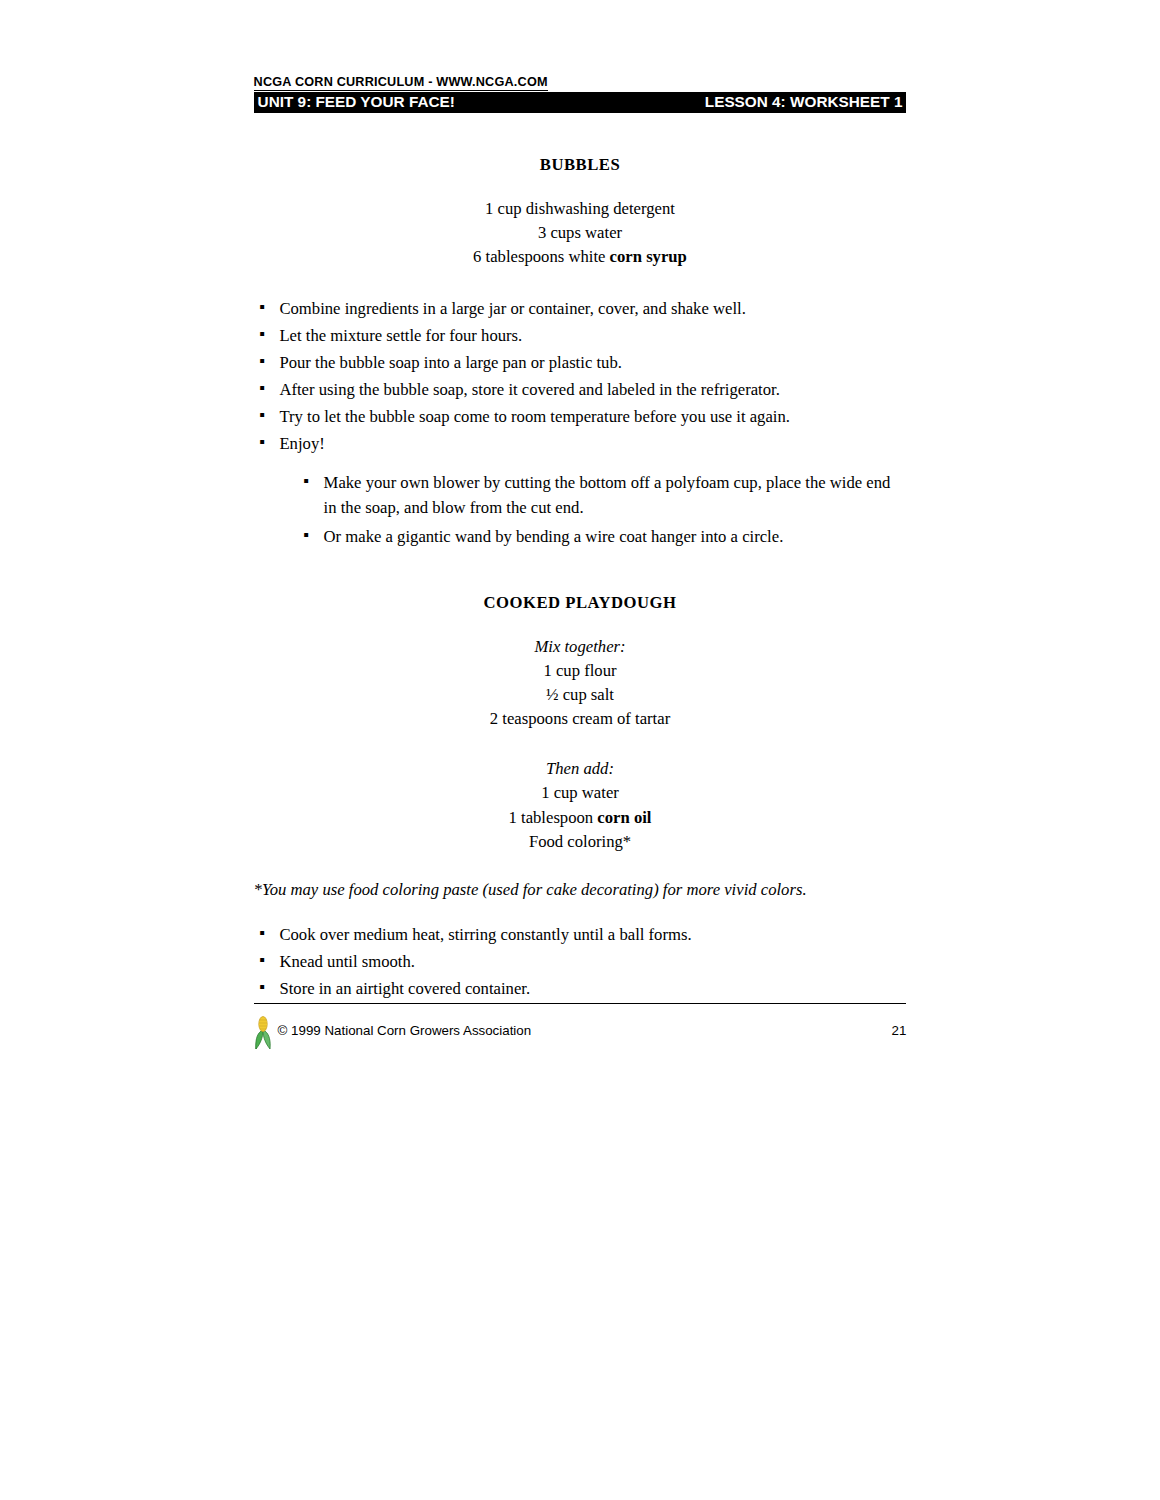NCGA CORN CURRICULUM - WWW.NCGA.COM
UNIT 9: FEED YOUR FACE! LESSON 4: WORKSHEET 1
BUBBLES
1 cup dishwashing detergent
3 cups water
6 tablespoons white corn syrup
Combine ingredients in a large jar or container, cover, and shake well.
Let the mixture settle for four hours.
Pour the bubble soap into a large pan or plastic tub.
After using the bubble soap, store it covered and labeled in the refrigerator.
Try to let the bubble soap come to room temperature before you use it again.
Enjoy!
Make your own blower by cutting the bottom off a polyfoam cup, place the wide end in the soap, and blow from the cut end.
Or make a gigantic wand by bending a wire coat hanger into a circle.
COOKED PLAYDOUGH
Mix together:
1 cup flour
½ cup salt
2 teaspoons cream of tartar
Then add:
1 cup water
1 tablespoon corn oil
Food coloring*
*You may use food coloring paste (used for cake decorating) for more vivid colors.
Cook over medium heat, stirring constantly until a ball forms.
Knead until smooth.
Store in an airtight covered container.
© 1999 National Corn Growers Association
21